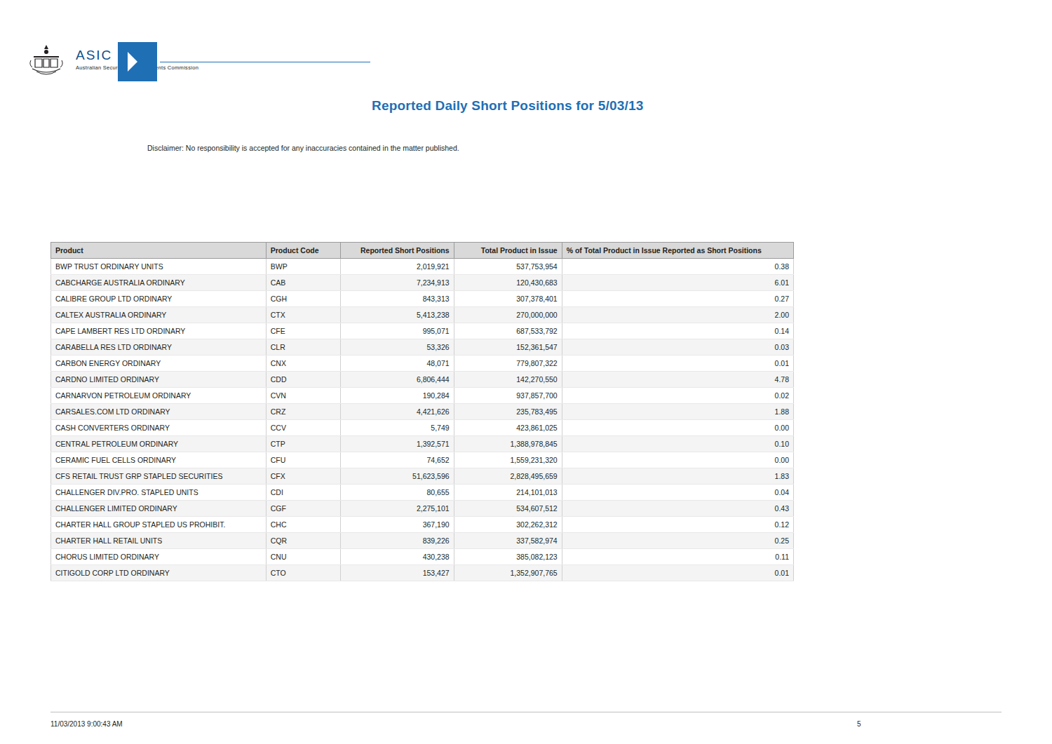ASIC
Australian Securities & Investments Commission
Reported Daily Short Positions for 5/03/13
Disclaimer: No responsibility is accepted for any inaccuracies contained in the matter published.
| Product | Product Code | Reported Short Positions | Total Product in Issue | % of Total Product in Issue Reported as Short Positions |
| --- | --- | --- | --- | --- |
| BWP TRUST ORDINARY UNITS | BWP | 2,019,921 | 537,753,954 | 0.38 |
| CABCHARGE AUSTRALIA ORDINARY | CAB | 7,234,913 | 120,430,683 | 6.01 |
| CALIBRE GROUP LTD ORDINARY | CGH | 843,313 | 307,378,401 | 0.27 |
| CALTEX AUSTRALIA ORDINARY | CTX | 5,413,238 | 270,000,000 | 2.00 |
| CAPE LAMBERT RES LTD ORDINARY | CFE | 995,071 | 687,533,792 | 0.14 |
| CARABELLA RES LTD ORDINARY | CLR | 53,326 | 152,361,547 | 0.03 |
| CARBON ENERGY ORDINARY | CNX | 48,071 | 779,807,322 | 0.01 |
| CARDNO LIMITED ORDINARY | CDD | 6,806,444 | 142,270,550 | 4.78 |
| CARNARVON PETROLEUM ORDINARY | CVN | 190,284 | 937,857,700 | 0.02 |
| CARSALES.COM LTD ORDINARY | CRZ | 4,421,626 | 235,783,495 | 1.88 |
| CASH CONVERTERS ORDINARY | CCV | 5,749 | 423,861,025 | 0.00 |
| CENTRAL PETROLEUM ORDINARY | CTP | 1,392,571 | 1,388,978,845 | 0.10 |
| CERAMIC FUEL CELLS ORDINARY | CFU | 74,652 | 1,559,231,320 | 0.00 |
| CFS RETAIL TRUST GRP STAPLED SECURITIES | CFX | 51,623,596 | 2,828,495,659 | 1.83 |
| CHALLENGER DIV.PRO. STAPLED UNITS | CDI | 80,655 | 214,101,013 | 0.04 |
| CHALLENGER LIMITED ORDINARY | CGF | 2,275,101 | 534,607,512 | 0.43 |
| CHARTER HALL GROUP STAPLED US PROHIBIT. | CHC | 367,190 | 302,262,312 | 0.12 |
| CHARTER HALL RETAIL UNITS | CQR | 839,226 | 337,582,974 | 0.25 |
| CHORUS LIMITED ORDINARY | CNU | 430,238 | 385,082,123 | 0.11 |
| CITIGOLD CORP LTD ORDINARY | CTO | 153,427 | 1,352,907,765 | 0.01 |
11/03/2013 9:00:43 AM
5